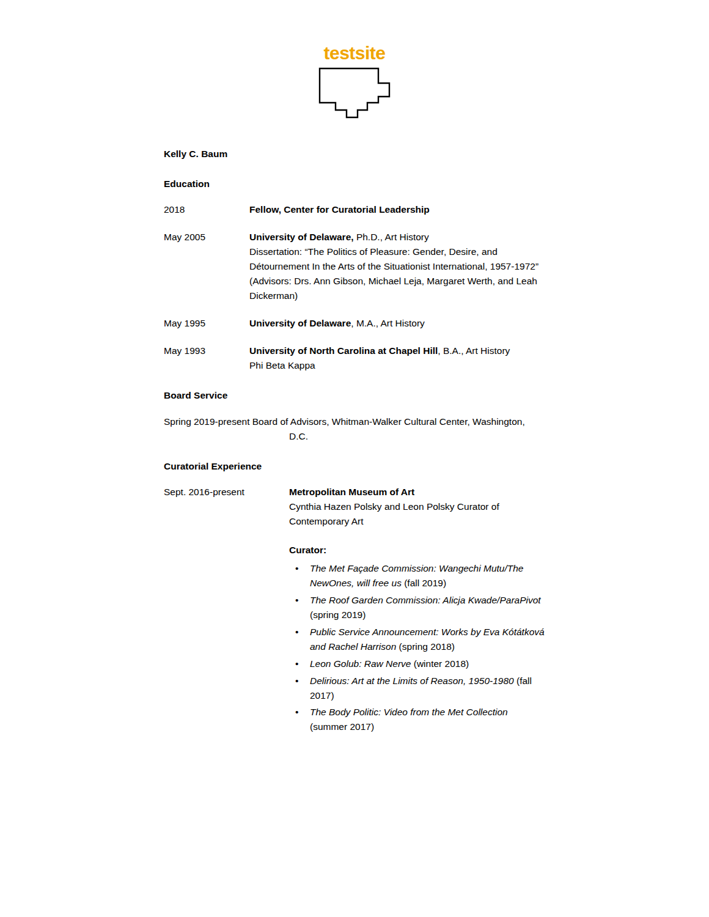testsite
Kelly C. Baum
Education
2018
Fellow, Center for Curatorial Leadership
May 2005
University of Delaware, Ph.D., Art History
Dissertation: “The Politics of Pleasure: Gender, Desire, and Détournement In the Arts of the Situationist International, 1957-1972”
(Advisors: Drs. Ann Gibson, Michael Leja, Margaret Werth, and Leah Dickerman)
May 1995
University of Delaware, M.A., Art History
May 1993
University of North Carolina at Chapel Hill, B.A., Art History
Phi Beta Kappa
Board Service
Spring 2019-present Board of Advisors, Whitman-Walker Cultural Center, Washington, D.C.
Curatorial Experience
Sept. 2016-present
Metropolitan Museum of Art
Cynthia Hazen Polsky and Leon Polsky Curator of Contemporary Art
Curator:
The Met Façade Commission: Wangechi Mutu/The NewOnes, will free us (fall 2019)
The Roof Garden Commission: Alicja Kwade/ParaPivot (spring 2019)
Public Service Announcement: Works by Eva Kótátková and Rachel Harrison (spring 2018)
Leon Golub: Raw Nerve (winter 2018)
Delirious: Art at the Limits of Reason, 1950-1980 (fall 2017)
The Body Politic: Video from the Met Collection (summer 2017)